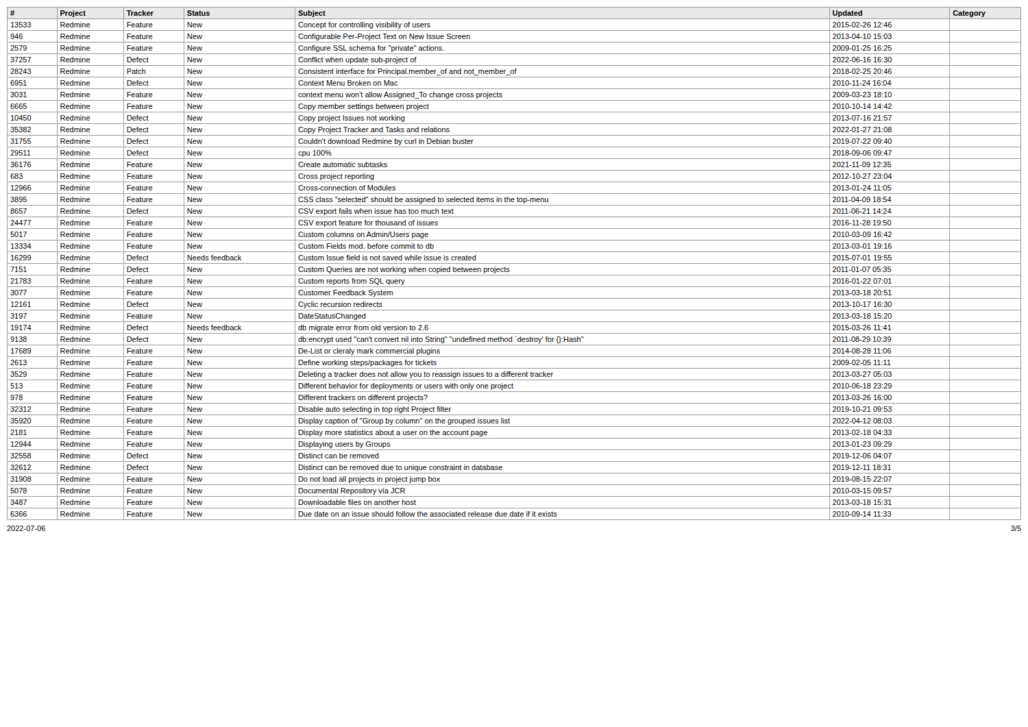| # | Project | Tracker | Status | Subject | Updated | Category |
| --- | --- | --- | --- | --- | --- | --- |
| 13533 | Redmine | Feature | New | Concept for controlling visibility of users | 2015-02-26 12:46 | |
| 946 | Redmine | Feature | New | Configurable Per-Project Text on New Issue Screen | 2013-04-10 15:03 | |
| 2579 | Redmine | Feature | New | Configure SSL schema for "private" actions. | 2009-01-25 16:25 | |
| 37257 | Redmine | Defect | New | Conflict when update sub-project of | 2022-06-16 16:30 | |
| 28243 | Redmine | Patch | New | Consistent interface for Principal.member_of and not_member_of | 2018-02-25 20:46 | |
| 6951 | Redmine | Defect | New | Context Menu Broken on Mac | 2010-11-24 16:04 | |
| 3031 | Redmine | Feature | New | context menu won't allow Assigned_To change cross projects | 2009-03-23 18:10 | |
| 6665 | Redmine | Feature | New | Copy member settings between project | 2010-10-14 14:42 | |
| 10450 | Redmine | Defect | New | Copy project Issues not working | 2013-07-16 21:57 | |
| 35382 | Redmine | Defect | New | Copy Project Tracker and Tasks and relations | 2022-01-27 21:08 | |
| 31755 | Redmine | Defect | New | Couldn't download Redmine by curl in Debian buster | 2019-07-22 09:40 | |
| 29511 | Redmine | Defect | New | cpu 100% | 2018-09-06 09:47 | |
| 36176 | Redmine | Feature | New | Create automatic subtasks | 2021-11-09 12:35 | |
| 683 | Redmine | Feature | New | Cross project reporting | 2012-10-27 23:04 | |
| 12966 | Redmine | Feature | New | Cross-connection of Modules | 2013-01-24 11:05 | |
| 3895 | Redmine | Feature | New | CSS class "selected" should be assigned to selected items in the top-menu | 2011-04-09 18:54 | |
| 8657 | Redmine | Defect | New | CSV export fails when issue has too much text | 2011-06-21 14:24 | |
| 24477 | Redmine | Feature | New | CSV export feature for thousand of issues | 2016-11-28 19:50 | |
| 5017 | Redmine | Feature | New | Custom columns on Admin/Users page | 2010-03-09 16:42 | |
| 13334 | Redmine | Feature | New | Custom Fields mod. before commit to db | 2013-03-01 19:16 | |
| 16299 | Redmine | Defect | Needs feedback | Custom Issue field is not saved while issue is created | 2015-07-01 19:55 | |
| 7151 | Redmine | Defect | New | Custom Queries are not working when copied between projects | 2011-01-07 05:35 | |
| 21783 | Redmine | Feature | New | Custom reports from SQL query | 2016-01-22 07:01 | |
| 3077 | Redmine | Feature | New | Customer Feedback System | 2013-03-18 20:51 | |
| 12161 | Redmine | Defect | New | Cyclic recursion redirects | 2013-10-17 16:30 | |
| 3197 | Redmine | Feature | New | DateStatusChanged | 2013-03-18 15:20 | |
| 19174 | Redmine | Defect | Needs feedback | db migrate error from old version to 2.6 | 2015-03-26 11:41 | |
| 9138 | Redmine | Defect | New | db:encrypt used "can't convert nil into String" "undefined method `destroy' for {}:Hash" | 2011-08-29 10:39 | |
| 17689 | Redmine | Feature | New | De-List or cleraly mark commercial plugins | 2014-08-28 11:06 | |
| 2613 | Redmine | Feature | New | Define working steps/packages for tickets | 2009-02-05 11:11 | |
| 3529 | Redmine | Feature | New | Deleting a tracker does not allow you to reassign issues to a different tracker | 2013-03-27 05:03 | |
| 513 | Redmine | Feature | New | Different behavior for deployments or users with only one project | 2010-06-18 23:29 | |
| 978 | Redmine | Feature | New | Different trackers on different projects? | 2013-03-26 16:00 | |
| 32312 | Redmine | Feature | New | Disable auto selecting in top right Project filter | 2019-10-21 09:53 | |
| 35920 | Redmine | Feature | New | Display caption of "Group by column" on the grouped issues list | 2022-04-12 08:03 | |
| 2181 | Redmine | Feature | New | Display more statistics about a user on the account page | 2013-02-18 04:33 | |
| 12944 | Redmine | Feature | New | Displaying users by Groups | 2013-01-23 09:29 | |
| 32558 | Redmine | Defect | New | Distinct can be removed | 2019-12-06 04:07 | |
| 32612 | Redmine | Defect | New | Distinct can be removed due to unique constraint in database | 2019-12-11 18:31 | |
| 31908 | Redmine | Feature | New | Do not load all projects in project jump box | 2019-08-15 22:07 | |
| 5078 | Redmine | Feature | New | Documental Repository vía JCR | 2010-03-15 09:57 | |
| 3487 | Redmine | Feature | New | Downloadable files on another host | 2013-03-18 15:31 | |
| 6366 | Redmine | Feature | New | Due date on an issue should follow the associated release due date if it exists | 2010-09-14 11:33 | |
2022-07-06 3/5